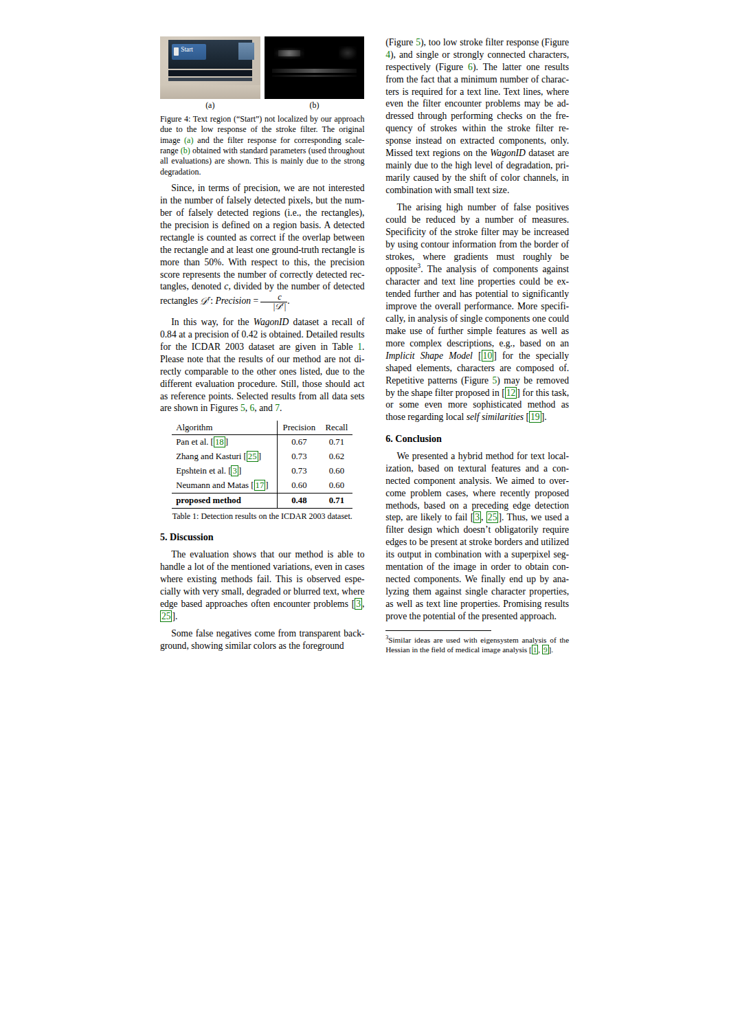(a) (b)
Figure 4: Text region (“Start”) not localized by our approach due to the low response of the stroke filter. The original image (a) and the filter response for corresponding scale-range (b) obtained with standard parameters (used throughout all evaluations) are shown. This is mainly due to the strong degradation.
Since, in terms of precision, we are not interested in the number of falsely detected pixels, but the number of falsely detected regions (i.e., the rectangles), the precision is defined on a region basis. A detected rectangle is counted as correct if the overlap between the rectangle and at least one ground-truth rectangle is more than 50%. With respect to this, the precision score represents the number of correctly detected rectangles, denoted c, divided by the number of detected rectangles 𝒟r: Precision = c|𝒟r|.
In this way, for the WagonID dataset a recall of 0.84 at a precision of 0.42 is obtained. Detailed results for the ICDAR 2003 dataset are given in Table 1. Please note that the results of our method are not directly comparable to the other ones listed, due to the different evaluation procedure. Still, those should act as reference points. Selected results from all data sets are shown in Figures 5, 6, and 7.
| Algorithm | Precision | Recall |
| --- | --- | --- |
| Pan et al. [ 18 ] | 0.67 | 0.71 |
| Zhang and Kasturi [ 25 ] | 0.73 | 0.62 |
| Epshtein et al. [ 3 ] | 0.73 | 0.60 |
| Neumann and Matas [ 17 ] | 0.60 | 0.60 |
| proposed method | 0.48 | 0.71 |
Table 1: Detection results on the ICDAR 2003 dataset.
5. Discussion
The evaluation shows that our method is able to handle a lot of the mentioned variations, even in cases where existing methods fail. This is observed especially with very small, degraded or blurred text, where edge based approaches often encounter problems [3, 25].
Some false negatives come from transparent background, showing similar colors as the foreground
(Figure 5), too low stroke filter response (Figure 4), and single or strongly connected characters, respectively (Figure 6). The latter one results from the fact that a minimum number of characters is required for a text line. Text lines, where even the filter encounter problems may be addressed through performing checks on the frequency of strokes within the stroke filter response instead on extracted components, only. Missed text regions on the WagonID dataset are mainly due to the high level of degradation, primarily caused by the shift of color channels, in combination with small text size.
The arising high number of false positives could be reduced by a number of measures. Specificity of the stroke filter may be increased by using contour information from the border of strokes, where gradients must roughly be opposite3. The analysis of components against character and text line properties could be extended further and has potential to significantly improve the overall performance. More specifically, in analysis of single components one could make use of further simple features as well as more complex descriptions, e.g., based on an Implicit Shape Model [10] for the specially shaped elements, characters are composed of. Repetitive patterns (Figure 5) may be removed by the shape filter proposed in [12] for this task, or some even more sophisticated method as those regarding local self similarities [19].
6. Conclusion
We presented a hybrid method for text localization, based on textural features and a connected component analysis. We aimed to overcome problem cases, where recently proposed methods, based on a preceding edge detection step, are likely to fail [3, 25]. Thus, we used a filter design which doesn’t obligatorily require edges to be present at stroke borders and utilized its output in combination with a superpixel segmentation of the image in order to obtain connected components. We finally end up by analyzing them against single character properties, as well as text line properties. Promising results prove the potential of the presented approach.
3Similar ideas are used with eigensystem analysis of the Hessian in the field of medical image analysis [1, 9].